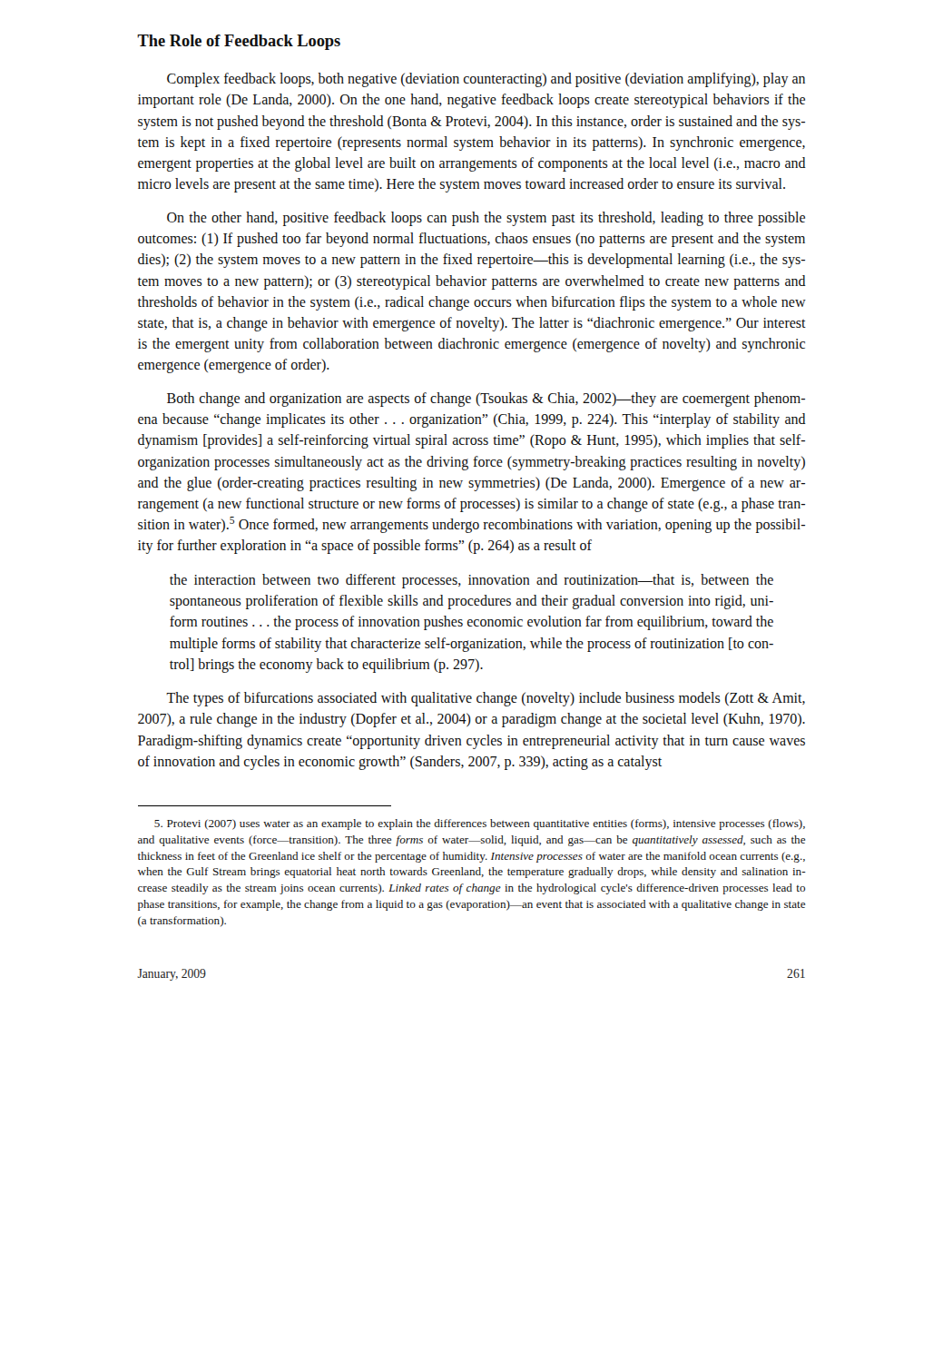The Role of Feedback Loops
Complex feedback loops, both negative (deviation counteracting) and positive (deviation amplifying), play an important role (De Landa, 2000). On the one hand, negative feedback loops create stereotypical behaviors if the system is not pushed beyond the threshold (Bonta & Protevi, 2004). In this instance, order is sustained and the system is kept in a fixed repertoire (represents normal system behavior in its patterns). In synchronic emergence, emergent properties at the global level are built on arrangements of components at the local level (i.e., macro and micro levels are present at the same time). Here the system moves toward increased order to ensure its survival.
On the other hand, positive feedback loops can push the system past its threshold, leading to three possible outcomes: (1) If pushed too far beyond normal fluctuations, chaos ensues (no patterns are present and the system dies); (2) the system moves to a new pattern in the fixed repertoire—this is developmental learning (i.e., the system moves to a new pattern); or (3) stereotypical behavior patterns are overwhelmed to create new patterns and thresholds of behavior in the system (i.e., radical change occurs when bifurcation flips the system to a whole new state, that is, a change in behavior with emergence of novelty). The latter is “diachronic emergence.” Our interest is the emergent unity from collaboration between diachronic emergence (emergence of novelty) and synchronic emergence (emergence of order).
Both change and organization are aspects of change (Tsoukas & Chia, 2002)—they are coemergent phenomena because “change implicates its other . . . organization” (Chia, 1999, p. 224). This “interplay of stability and dynamism [provides] a self-reinforcing virtual spiral across time” (Ropo & Hunt, 1995), which implies that self-organization processes simultaneously act as the driving force (symmetry-breaking practices resulting in novelty) and the glue (order-creating practices resulting in new symmetries) (De Landa, 2000). Emergence of a new arrangement (a new functional structure or new forms of processes) is similar to a change of state (e.g., a phase transition in water).5 Once formed, new arrangements undergo recombinations with variation, opening up the possibility for further exploration in “a space of possible forms” (p. 264) as a result of
the interaction between two different processes, innovation and routinization—that is, between the spontaneous proliferation of flexible skills and procedures and their gradual conversion into rigid, uniform routines . . . the process of innovation pushes economic evolution far from equilibrium, toward the multiple forms of stability that characterize self-organization, while the process of routinization [to control] brings the economy back to equilibrium (p. 297).
The types of bifurcations associated with qualitative change (novelty) include business models (Zott & Amit, 2007), a rule change in the industry (Dopfer et al., 2004) or a paradigm change at the societal level (Kuhn, 1970). Paradigm-shifting dynamics create “opportunity driven cycles in entrepreneurial activity that in turn cause waves of innovation and cycles in economic growth” (Sanders, 2007, p. 339), acting as a catalyst
5. Protevi (2007) uses water as an example to explain the differences between quantitative entities (forms), intensive processes (flows), and qualitative events (force—transition). The three forms of water—solid, liquid, and gas—can be quantitatively assessed, such as the thickness in feet of the Greenland ice shelf or the percentage of humidity. Intensive processes of water are the manifold ocean currents (e.g., when the Gulf Stream brings equatorial heat north towards Greenland, the temperature gradually drops, while density and salination increase steadily as the stream joins ocean currents). Linked rates of change in the hydrological cycle's difference-driven processes lead to phase transitions, for example, the change from a liquid to a gas (evaporation)—an event that is associated with a qualitative change in state (a transformation).
January, 2009 261